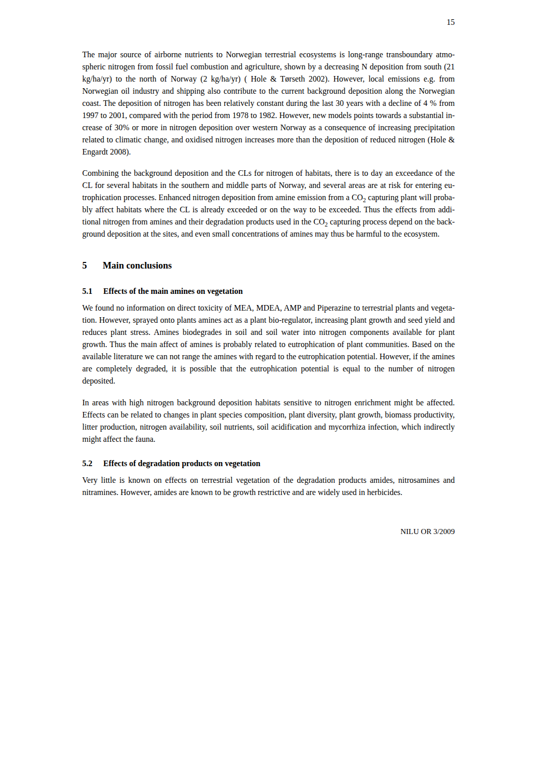15
The major source of airborne nutrients to Norwegian terrestrial ecosystems is long-range transboundary atmospheric nitrogen from fossil fuel combustion and agriculture, shown by a decreasing N deposition from south (21 kg/ha/yr) to the north of Norway (2 kg/ha/yr) ( Hole & Tørseth 2002). However, local emissions e.g. from Norwegian oil industry and shipping also contribute to the current background deposition along the Norwegian coast. The deposition of nitrogen has been relatively constant during the last 30 years with a decline of 4 % from 1997 to 2001, compared with the period from 1978 to 1982. However, new models points towards a substantial increase of 30% or more in nitrogen deposition over western Norway as a consequence of increasing precipitation related to climatic change, and oxidised nitrogen increases more than the deposition of reduced nitrogen (Hole & Engardt 2008).
Combining the background deposition and the CLs for nitrogen of habitats, there is to day an exceedance of the CL for several habitats in the southern and middle parts of Norway, and several areas are at risk for entering eutrophication processes. Enhanced nitrogen deposition from amine emission from a CO2 capturing plant will probably affect habitats where the CL is already exceeded or on the way to be exceeded. Thus the effects from additional nitrogen from amines and their degradation products used in the CO2 capturing process depend on the background deposition at the sites, and even small concentrations of amines may thus be harmful to the ecosystem.
5 Main conclusions
5.1 Effects of the main amines on vegetation
We found no information on direct toxicity of MEA, MDEA, AMP and Piperazine to terrestrial plants and vegetation. However, sprayed onto plants amines act as a plant bio-regulator, increasing plant growth and seed yield and reduces plant stress. Amines biodegrades in soil and soil water into nitrogen components available for plant growth. Thus the main affect of amines is probably related to eutrophication of plant communities. Based on the available literature we can not range the amines with regard to the eutrophication potential. However, if the amines are completely degraded, it is possible that the eutrophication potential is equal to the number of nitrogen deposited.
In areas with high nitrogen background deposition habitats sensitive to nitrogen enrichment might be affected. Effects can be related to changes in plant species composition, plant diversity, plant growth, biomass productivity, litter production, nitrogen availability, soil nutrients, soil acidification and mycorrhiza infection, which indirectly might affect the fauna.
5.2 Effects of degradation products on vegetation
Very little is known on effects on terrestrial vegetation of the degradation products amides, nitrosamines and nitramines. However, amides are known to be growth restrictive and are widely used in herbicides.
NILU OR 3/2009